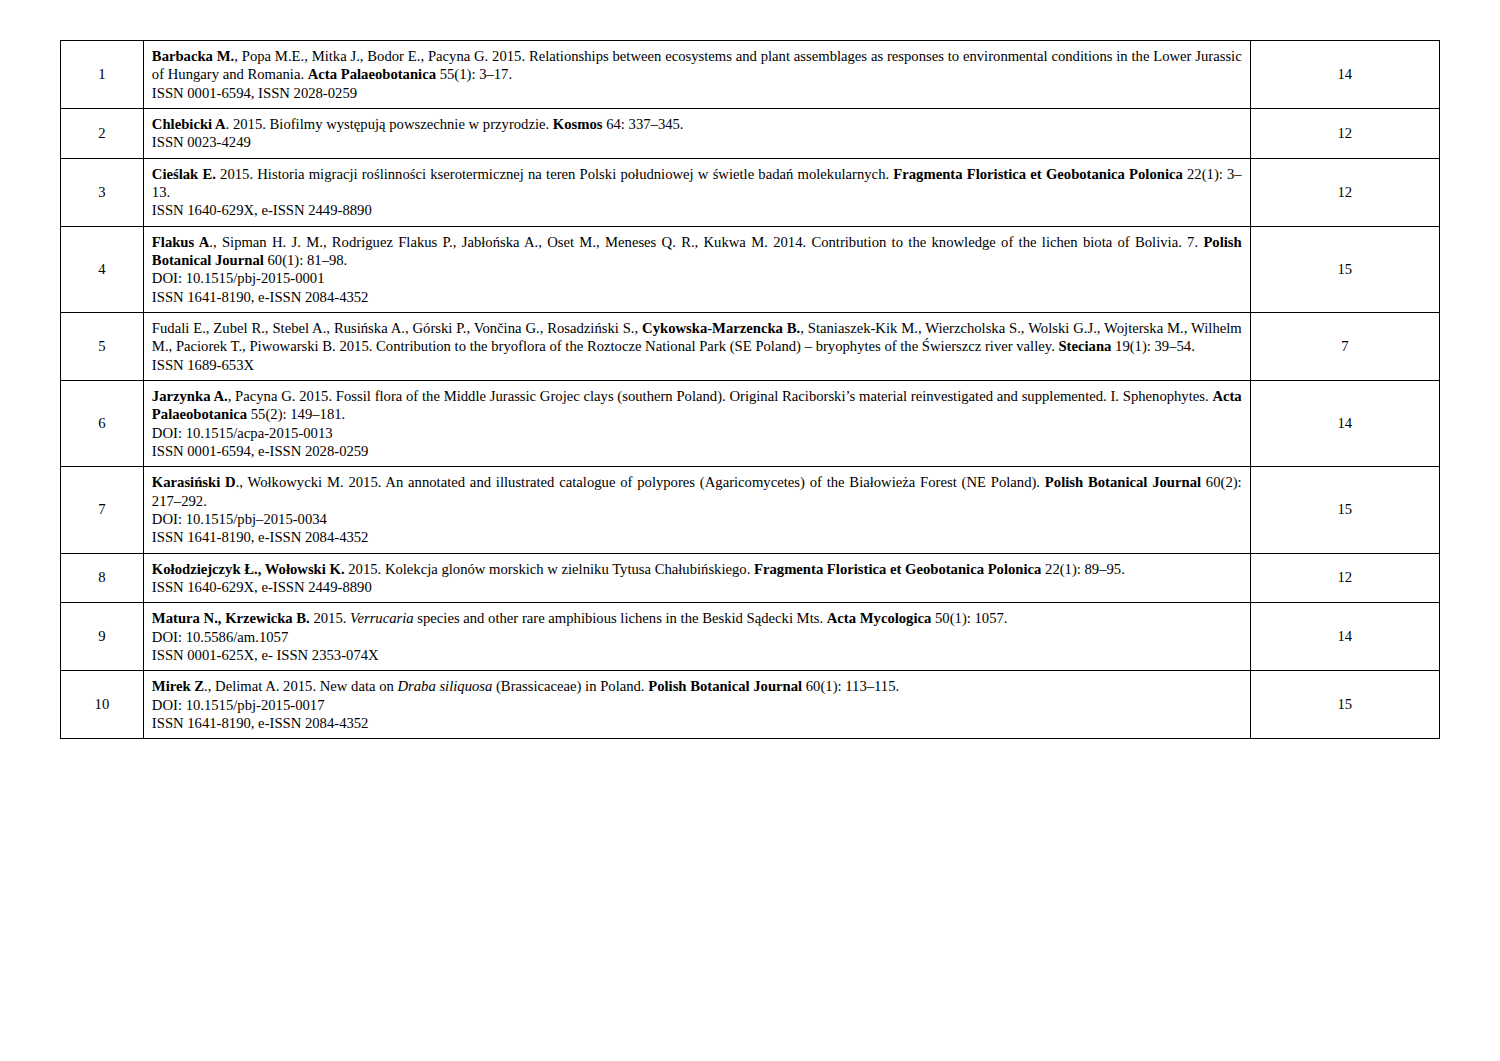| 1 | Barbacka M. , Popa M.E., Mitka J., Bodor E., Pacyna G. 2015. Relationships between ecosystems and plant assemblages as responses to environmental conditions in the Lower Jurassic of Hungary and Romania. Acta Palaeobotanica 55(1): 3–17. ISSN 0001-6594, ISSN 2028-0259 | 14 |
| 2 | Chlebicki A . 2015. Biofilmy występują powszechnie w przyrodzie. Kosmos 64: 337–345. ISSN 0023-4249 | 12 |
| 3 | Cieślak E. 2015. Historia migracji roślinności kserotermicznej na teren Polski południowej w świetle badań molekularnych. Fragmenta Floristica et Geobotanica Polonica 22(1): 3–13. ISSN 1640-629X, e-ISSN 2449-8890 | 12 |
| 4 | Flakus A ., Sipman H. J. M., Rodriguez Flakus P., Jabłońska A., Oset M., Meneses Q. R., Kukwa M. 2014. Contribution to the knowledge of the lichen biota of Bolivia. 7. Polish Botanical Journal 60(1): 81–98. DOI: 10.1515/pbj-2015-0001 ISSN 1641-8190, e-ISSN 2084-4352 | 15 |
| 5 | Fudali E., Zubel R., Stebel A., Rusińska A., Górski P., Vončina G., Rosadziński S., Cykowska-Marzencka B. , Staniaszek-Kik M., Wierzcholska S., Wolski G.J., Wojterska M., Wilhelm M., Paciorek T., Piwowarski B. 2015. Contribution to the bryoflora of the Roztocze National Park (SE Poland) – bryophytes of the Świerszcz river valley. Steciana 19(1): 39–54. ISSN 1689-653X | 7 |
| 6 | Jarzynka A. , Pacyna G. 2015. Fossil flora of the Middle Jurassic Grojec clays (southern Poland). Original Raciborski’s material reinvestigated and supplemented. I. Sphenophytes. Acta Palaeobotanica 55(2): 149–181. DOI: 10.1515/acpa-2015-0013 ISSN 0001-6594, e-ISSN 2028-0259 | 14 |
| 7 | Karasiński D ., Wołkowycki M. 2015. An annotated and illustrated catalogue of polypores (Agaricomycetes) of the Białowieża Forest (NE Poland). Polish Botanical Journal 60(2): 217–292. DOI: 10.1515/pbj–2015-0034 ISSN 1641-8190, e-ISSN 2084-4352 | 15 |
| 8 | Kołodziejczyk Ł., Wołowski K. 2015. Kolekcja glonów morskich w zielniku Tytusa Chałubińskiego. Fragmenta Floristica et Geobotanica Polonica 22(1): 89–95. ISSN 1640-629X, e-ISSN 2449-8890 | 12 |
| 9 | Matura N., Krzewicka B. 2015. Verrucaria species and other rare amphibious lichens in the Beskid Sądecki Mts. Acta Mycologica 50(1): 1057. DOI: 10.5586/am.1057 ISSN 0001-625X, e- ISSN 2353-074X | 14 |
| 10 | Mirek Z ., Delimat A. 2015. New data on Draba siliquosa (Brassicaceae) in Poland. Polish Botanical Journal 60(1): 113–115. DOI: 10.1515/pbj-2015-0017 ISSN 1641-8190, e-ISSN 2084-4352 | 15 |